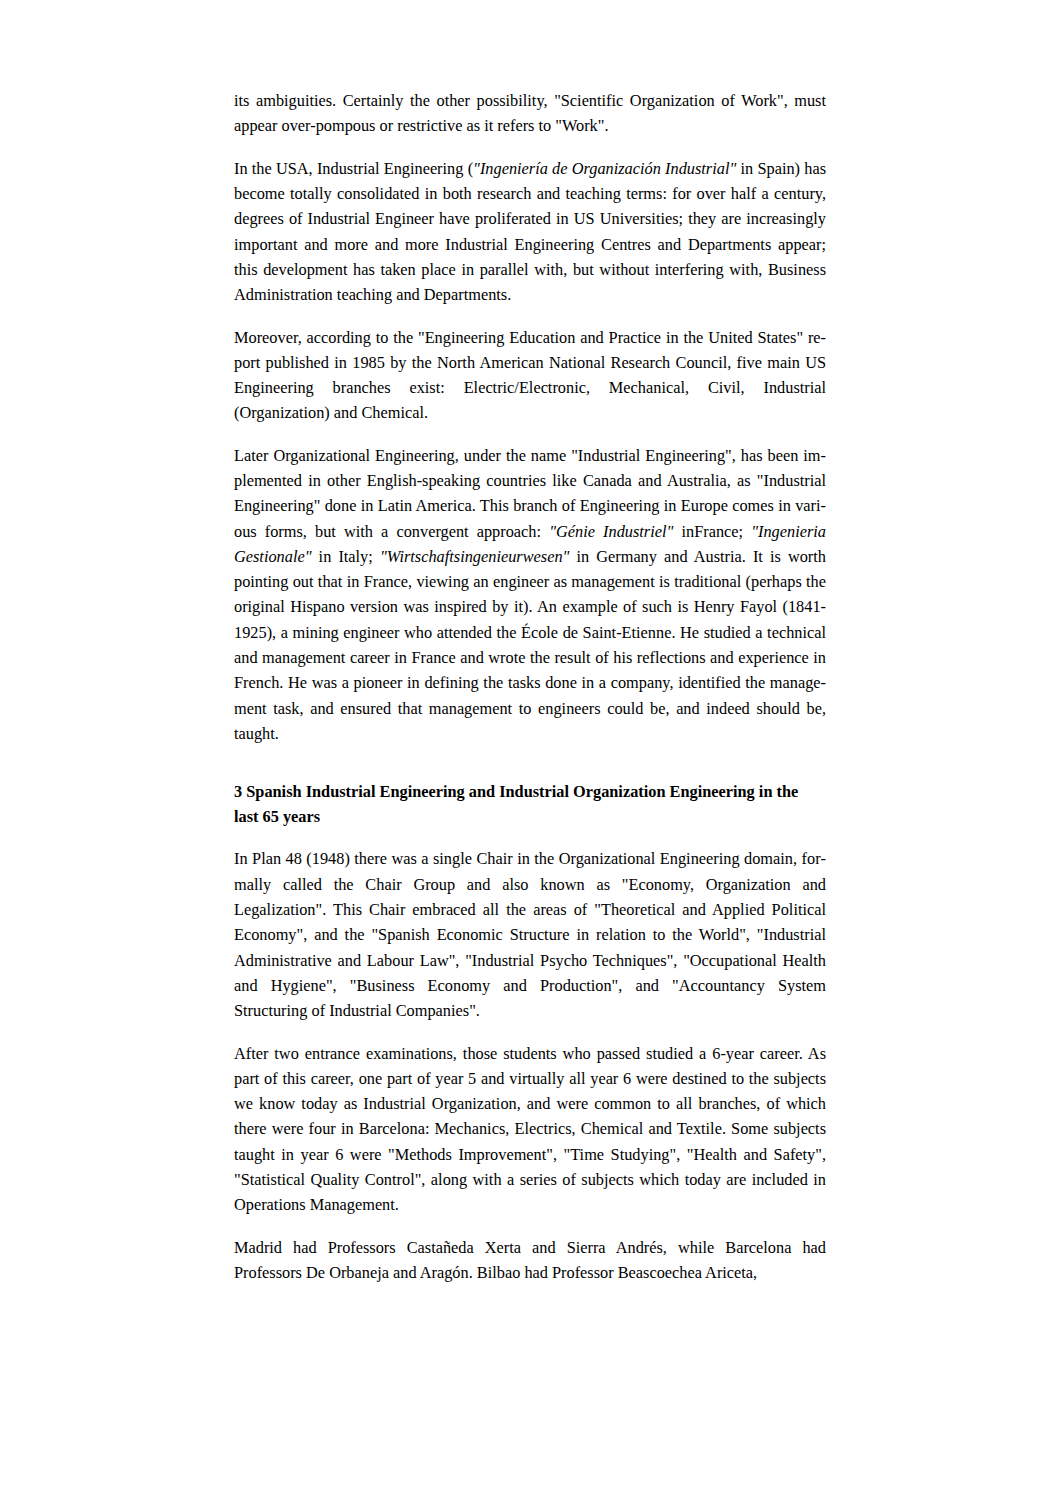its ambiguities. Certainly the other possibility, "Scientific Organization of Work", must appear over-pompous or restrictive as it refers to "Work".
In the USA, Industrial Engineering ("Ingeniería de Organización Industrial" in Spain) has become totally consolidated in both research and teaching terms: for over half a century, degrees of Industrial Engineer have proliferated in US Universities; they are increasingly important and more and more Industrial Engineering Centres and Departments appear; this development has taken place in parallel with, but without interfering with, Business Administration teaching and Departments.
Moreover, according to the "Engineering Education and Practice in the United States" report published in 1985 by the North American National Research Council, five main US Engineering branches exist: Electric/Electronic, Mechanical, Civil, Industrial (Organization) and Chemical.
Later Organizational Engineering, under the name "Industrial Engineering", has been implemented in other English-speaking countries like Canada and Australia, as "Industrial Engineering" done in Latin America. This branch of Engineering in Europe comes in various forms, but with a convergent approach: "Génie Industriel" inFrance; "Ingenieria Gestionale" in Italy; "Wirtschaftsingenieurwesen" in Germany and Austria. It is worth pointing out that in France, viewing an engineer as management is traditional (perhaps the original Hispano version was inspired by it). An example of such is Henry Fayol (1841-1925), a mining engineer who attended the École de Saint-Etienne. He studied a technical and management career in France and wrote the result of his reflections and experience in French. He was a pioneer in defining the tasks done in a company, identified the management task, and ensured that management to engineers could be, and indeed should be, taught.
3 Spanish Industrial Engineering and Industrial Organization Engineering in the last 65 years
In Plan 48 (1948) there was a single Chair in the Organizational Engineering domain, formally called the Chair Group and also known as "Economy, Organization and Legalization". This Chair embraced all the areas of "Theoretical and Applied Political Economy", and the "Spanish Economic Structure in relation to the World", "Industrial Administrative and Labour Law", "Industrial Psycho Techniques", "Occupational Health and Hygiene", "Business Economy and Production", and "Accountancy System Structuring of Industrial Companies".
After two entrance examinations, those students who passed studied a 6-year career. As part of this career, one part of year 5 and virtually all year 6 were destined to the subjects we know today as Industrial Organization, and were common to all branches, of which there were four in Barcelona: Mechanics, Electrics, Chemical and Textile. Some subjects taught in year 6 were "Methods Improvement", "Time Studying", "Health and Safety", "Statistical Quality Control", along with a series of subjects which today are included in Operations Management.
Madrid had Professors Castañeda Xerta and Sierra Andrés, while Barcelona had Professors De Orbaneja and Aragón. Bilbao had Professor Beascoechea Ariceta,